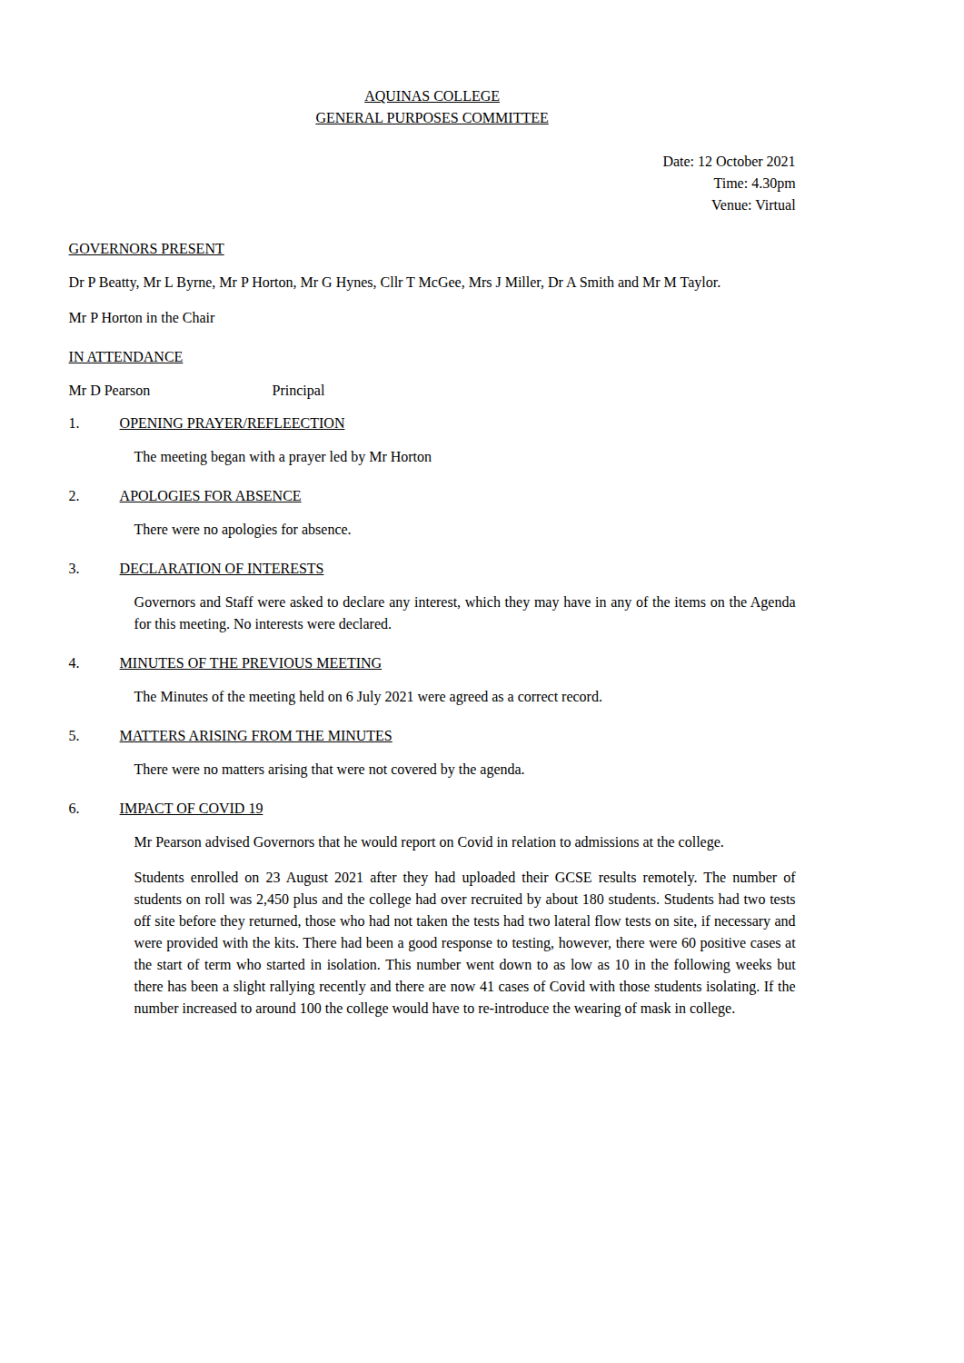AQUINAS COLLEGE
GENERAL PURPOSES COMMITTEE
Date: 12 October 2021
Time: 4.30pm
Venue: Virtual
GOVERNORS PRESENT
Dr P Beatty, Mr L Byrne, Mr P Horton, Mr G Hynes, Cllr T McGee, Mrs J Miller, Dr A Smith and Mr M Taylor.
Mr P Horton in the Chair
IN ATTENDANCE
Mr D Pearson
Principal
1.
OPENING PRAYER/REFLEECTION
The meeting began with a prayer led by Mr Horton
2.
APOLOGIES FOR ABSENCE
There were no apologies for absence.
3.
DECLARATION OF INTERESTS
Governors and Staff were asked to declare any interest, which they may have in any of the items on the Agenda for this meeting. No interests were declared.
4.
MINUTES OF THE PREVIOUS MEETING
The Minutes of the meeting held on 6 July 2021 were agreed as a correct record.
5.
MATTERS ARISING FROM THE MINUTES
There were no matters arising that were not covered by the agenda.
6.
IMPACT OF COVID 19
Mr Pearson advised Governors that he would report on Covid in relation to admissions at the college.
Students enrolled on 23 August 2021 after they had uploaded their GCSE results remotely. The number of students on roll was 2,450 plus and the college had over recruited by about 180 students. Students had two tests off site before they returned, those who had not taken the tests had two lateral flow tests on site, if necessary and were provided with the kits. There had been a good response to testing, however, there were 60 positive cases at the start of term who started in isolation. This number went down to as low as 10 in the following weeks but there has been a slight rallying recently and there are now 41 cases of Covid with those students isolating. If the number increased to around 100 the college would have to re-introduce the wearing of mask in college.